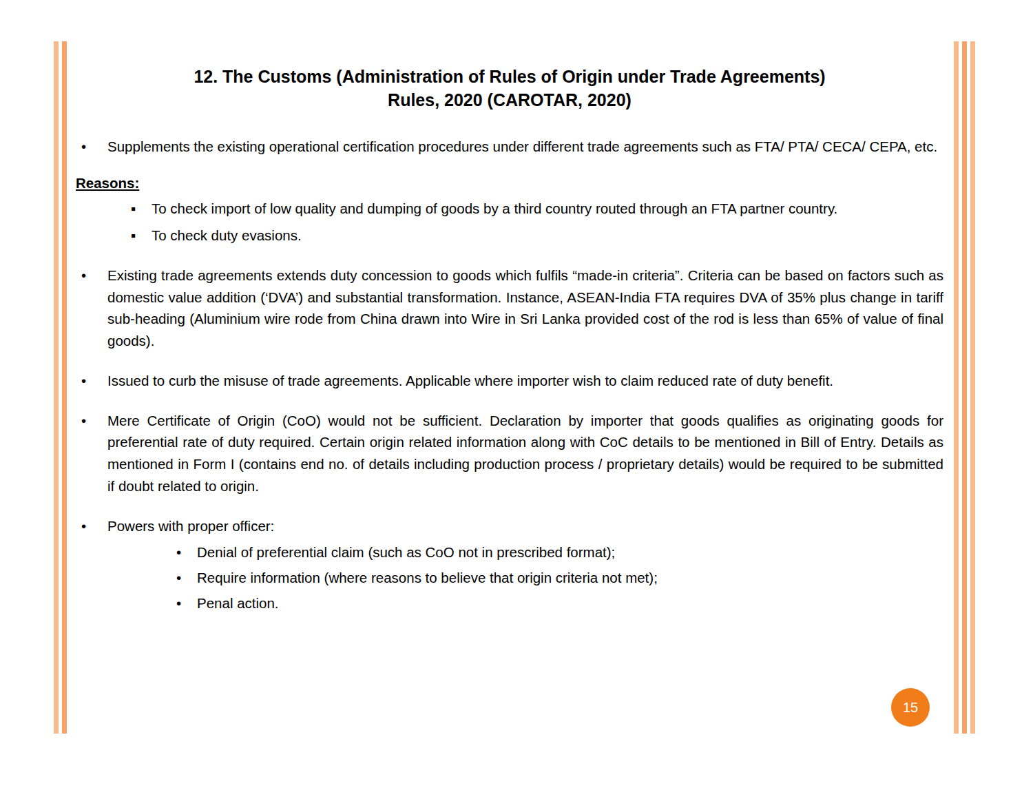12. The Customs (Administration of Rules of Origin under Trade Agreements)
Rules, 2020 (CAROTAR, 2020)
Supplements the existing operational certification procedures under different trade agreements such as FTA/ PTA/ CECA/ CEPA, etc.
Reasons:
To check import of low quality and dumping of goods by a third country routed through an FTA partner country.
To check duty evasions.
Existing trade agreements extends duty concession to goods which fulfils “made-in criteria”. Criteria can be based on factors such as domestic value addition (‘DVA’) and substantial transformation. Instance, ASEAN-India FTA requires DVA of 35% plus change in tariff sub-heading (Aluminium wire rode from China drawn into Wire in Sri Lanka provided cost of the rod is less than 65% of value of final goods).
Issued to curb the misuse of trade agreements. Applicable where importer wish to claim reduced rate of duty benefit.
Mere Certificate of Origin (CoO) would not be sufficient. Declaration by importer that goods qualifies as originating goods for preferential rate of duty required. Certain origin related information along with CoC details to be mentioned in Bill of Entry. Details as mentioned in Form I (contains end no. of details including production process / proprietary details) would be required to be submitted if doubt related to origin.
Powers with proper officer:
Denial of preferential claim (such as CoO not in prescribed format);
Require information (where reasons to believe that origin criteria not met);
Penal action.
15